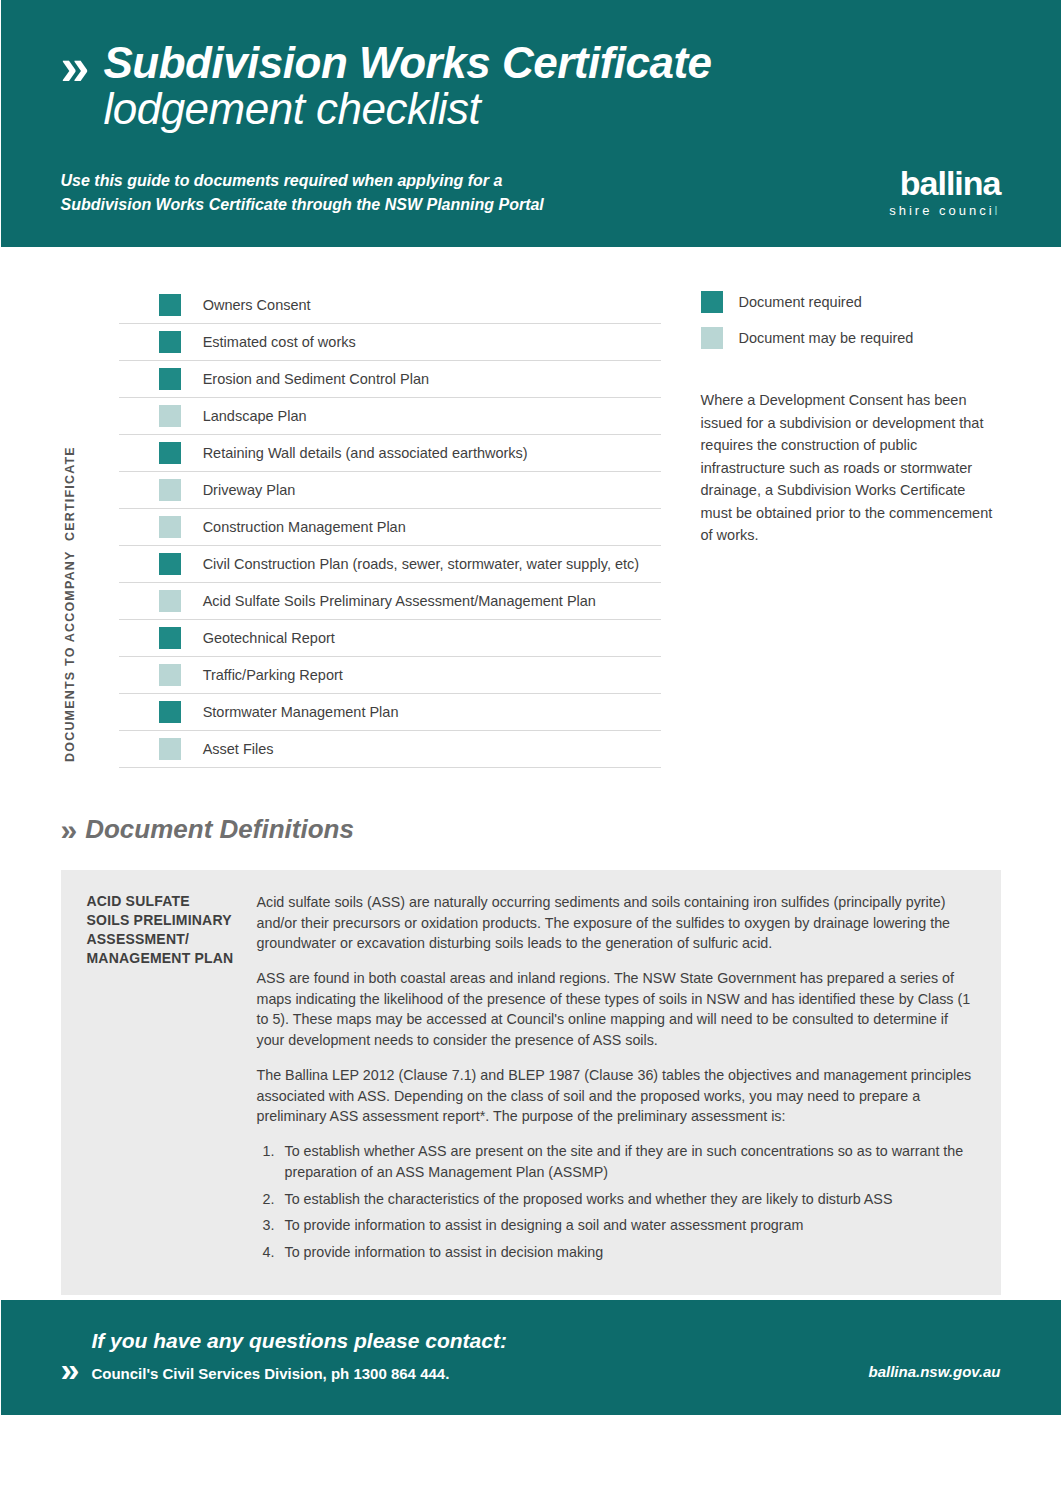»
Subdivision Works Certificatelodgement checklist
Use this guide to documents required when applying for a
Subdivision Works Certificate through the NSW Planning Portal
ballina
shire council
DOCUMENTS TO ACCOMPANY CERTIFICATE
Owners Consent
Estimated cost of works
Erosion and Sediment Control Plan
Landscape Plan
Retaining Wall details (and associated earthworks)
Driveway Plan
Construction Management Plan
Civil Construction Plan (roads, sewer, stormwater, water supply, etc)
Acid Sulfate Soils Preliminary Assessment/Management Plan
Geotechnical Report
Traffic/Parking Report
Stormwater Management Plan
Asset Files
Document required
Document may be required
Where a Development Consent has been issued for a subdivision or development that requires the construction of public infrastructure such as roads or stormwater drainage, a Subdivision Works Certificate must be obtained prior to the commencement of works.
»Document Definitions
Acid Sulfate Soils Preliminary Assessment/ Management Plan
Acid sulfate soils (ASS) are naturally occurring sediments and soils containing iron sulfides (principally pyrite) and/or their precursors or oxidation products. The exposure of the sulfides to oxygen by drainage lowering the groundwater or excavation disturbing soils leads to the generation of sulfuric acid.
ASS are found in both coastal areas and inland regions. The NSW State Government has prepared a series of maps indicating the likelihood of the presence of these types of soils in NSW and has identified these by Class (1 to 5). These maps may be accessed at Council's online mapping and will need to be consulted to determine if your development needs to consider the presence of ASS soils.
The Ballina LEP 2012 (Clause 7.1) and BLEP 1987 (Clause 36) tables the objectives and management principles associated with ASS. Depending on the class of soil and the proposed works, you may need to prepare a preliminary ASS assessment report*. The purpose of the preliminary assessment is:
To establish whether ASS are present on the site and if they are in such concentrations so as to warrant the preparation of an ASS Management Plan (ASSMP)
To establish the characteristics of the proposed works and whether they are likely to disturb ASS
To provide information to assist in designing a soil and water assessment program
To provide information to assist in decision making
»
If you have any questions please contact:
Council's Civil Services Division, ph 1300 864 444.
ballina.nsw.gov.au